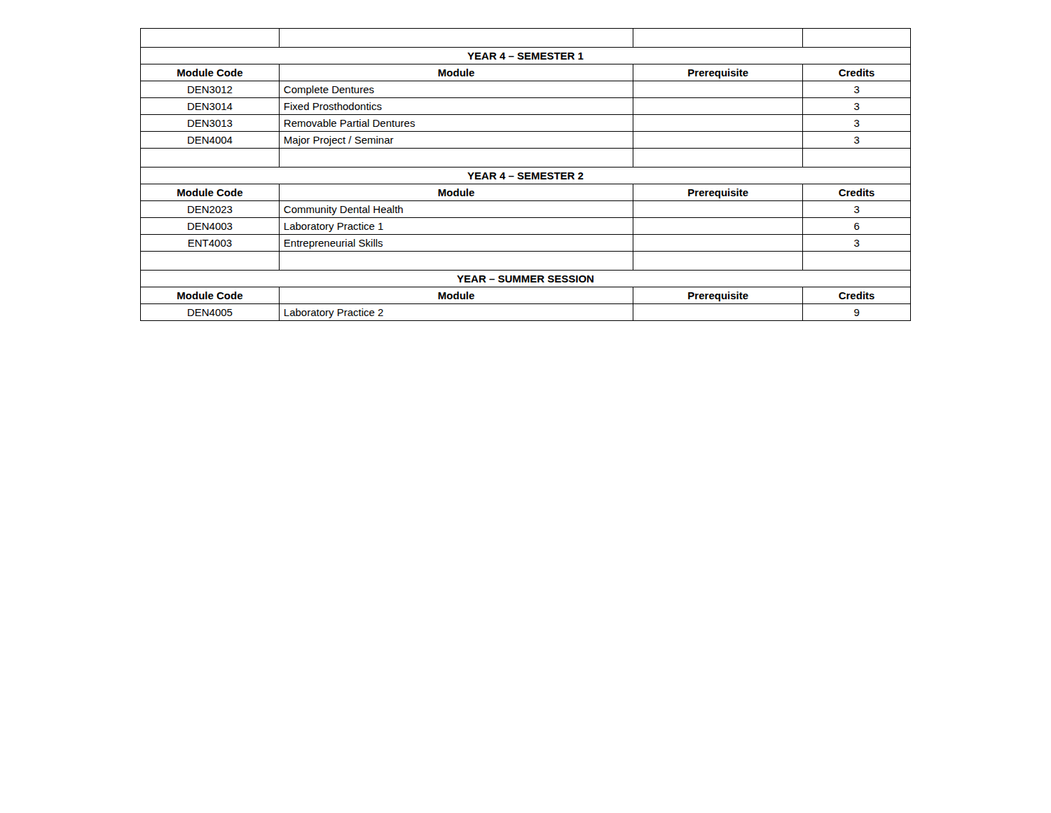| YEAR 4 – SEMESTER 1 |
| Module Code | Module | Prerequisite | Credits |
| DEN3012 | Complete Dentures | | 3 |
| DEN3014 | Fixed Prosthodontics | | 3 |
| DEN3013 | Removable Partial Dentures | | 3 |
| DEN4004 | Major Project / Seminar | | 3 |
| YEAR 4 – SEMESTER 2 |
| Module Code | Module | Prerequisite | Credits |
| DEN2023 | Community Dental Health | | 3 |
| DEN4003 | Laboratory Practice 1 | | 6 |
| ENT4003 | Entrepreneurial Skills | | 3 |
| YEAR – SUMMER SESSION |
| Module Code | Module | Prerequisite | Credits |
| DEN4005 | Laboratory Practice 2 | | 9 |